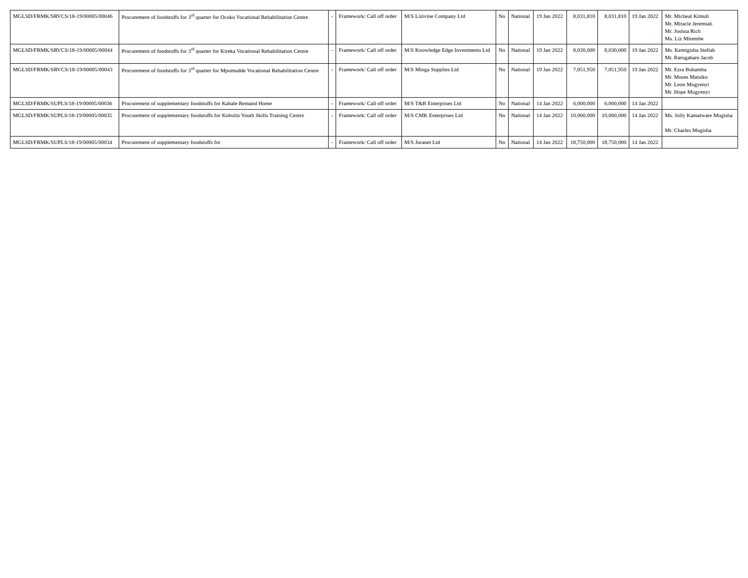| MGLSD/FRMK/SRVCS/18-19/00005/00046 | Procurement of foodstuffs for 3 rd quarter for Ocoko Vocational Rehabilitation Centre | - | Framework/ Call off order | M/S Lizivine Company Ltd | No | National | 19 Jan 2022 | 8,031,810 | 8,031,810 | 19 Jan 2022 | Mr. Micheal Kimuli Mr. Miracle Jeremiah Mr. Joshua Rich Ms. Liz Mirembe |
| MGLSD/FRMK/SRVCS/18-19/00005/00044 | Procurement of foodstuffs for 3 rd quarter for Kireka Vocational Rehabilitation Centre | - | Framework/ Call off order | M/S Knowledge Edge Investments Ltd | No | National | 19 Jan 2022 | 8,030,000 | 8,030,000 | 19 Jan 2022 | Ms. Kemigisha Stellah Mr. Barugahare Jacob |
| MGLSD/FRMK/SRVCS/18-19/00005/00043 | Procurement of foodstuffs for 3 rd quarter for Mpumudde Vocational Rehabilitation Centre | - | Framework/ Call off order | M/S Minga Supplies Ltd | No | National | 19 Jan 2022 | 7,051,950 | 7,051,950 | 19 Jan 2022 | Mr. Ezra Buhamba Mr. Moses Matsiko Mr. Leon Mugyenyi Mr. Hope Mugyenyi |
| MGLSD/FRMK/SUPLS/18-19/00005/00036 | Procurement of supplementary foodstuffs for Kabale Remand Home | - | Framework/ Call off order | M/S T&B Enterprises Ltd | No | National | 14 Jan 2022 | 6,000,000 | 6,000,000 | 14 Jan 2022 | |
| MGLSD/FRMK/SUPLS/18-19/00005/00035 | Procurement of supplementary foodstuffs for Kobulin Youth Skills Training Centre | - | Framework/ Call off order | M/S CMK Enterprises Ltd | No | National | 14 Jan 2022 | 10,060,000 | 10,060,000 | 14 Jan 2022 | Ms. Jolly Kamatware Mugisha Mr. Charles Mugisha |
| MGLSD/FRMK/SUPLS/18-19/00005/00034 | Procurement of supplementary foodstuffs for | - | Framework/ Call off order | M/S Joranet Ltd | No | National | 14 Jan 2022 | 18,750,000 | 18,750,000 | 14 Jan 2022 | |